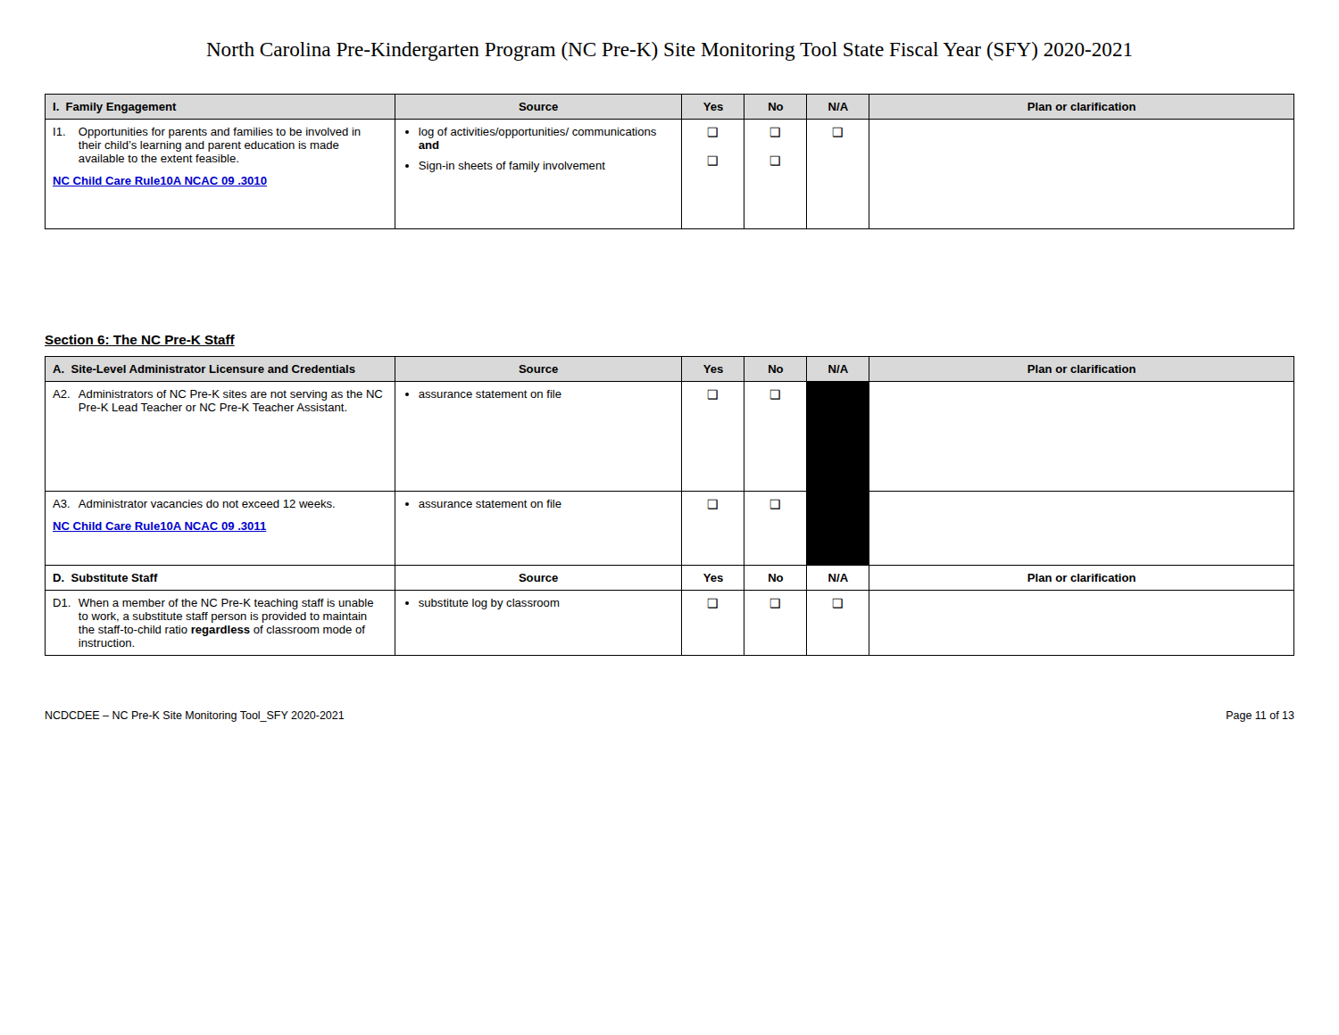North Carolina Pre-Kindergarten Program (NC Pre-K) Site Monitoring Tool State Fiscal Year (SFY) 2020-2021
| I. Family Engagement | Source | Yes | No | N/A | Plan or clarification |
| --- | --- | --- | --- | --- | --- |
| I1. Opportunities for parents and families to be involved in their child’s learning and parent education is made available to the extent feasible. NC Child Care Rule10A NCAC 09 .3010 | log of activities/opportunities/ communications and Sign-in sheets of family involvement | ❑ ❑ | ❑ ❑ | ❑ | |
Section 6: The NC Pre-K Staff
| A. Site-Level Administrator Licensure and Credentials | Source | Yes | No | N/A | Plan or clarification |
| --- | --- | --- | --- | --- | --- |
| A2. Administrators of NC Pre-K sites are not serving as the NC Pre-K Lead Teacher or NC Pre-K Teacher Assistant. | assurance statement on file | ❑ | ❑ | | |
| A3. Administrator vacancies do not exceed 12 weeks. NC Child Care Rule10A NCAC 09 .3011 | assurance statement on file | ❑ | ❑ | | |
| D. Substitute Staff | Source | Yes | No | N/A | Plan or clarification |
| D1. When a member of the NC Pre-K teaching staff is unable to work, a substitute staff person is provided to maintain the staff-to-child ratio regardless of classroom mode of instruction. | substitute log by classroom | ❑ | ❑ | ❑ | |
NCDCDEE – NC Pre-K Site Monitoring Tool_SFY 2020-2021 Page 11 of 13